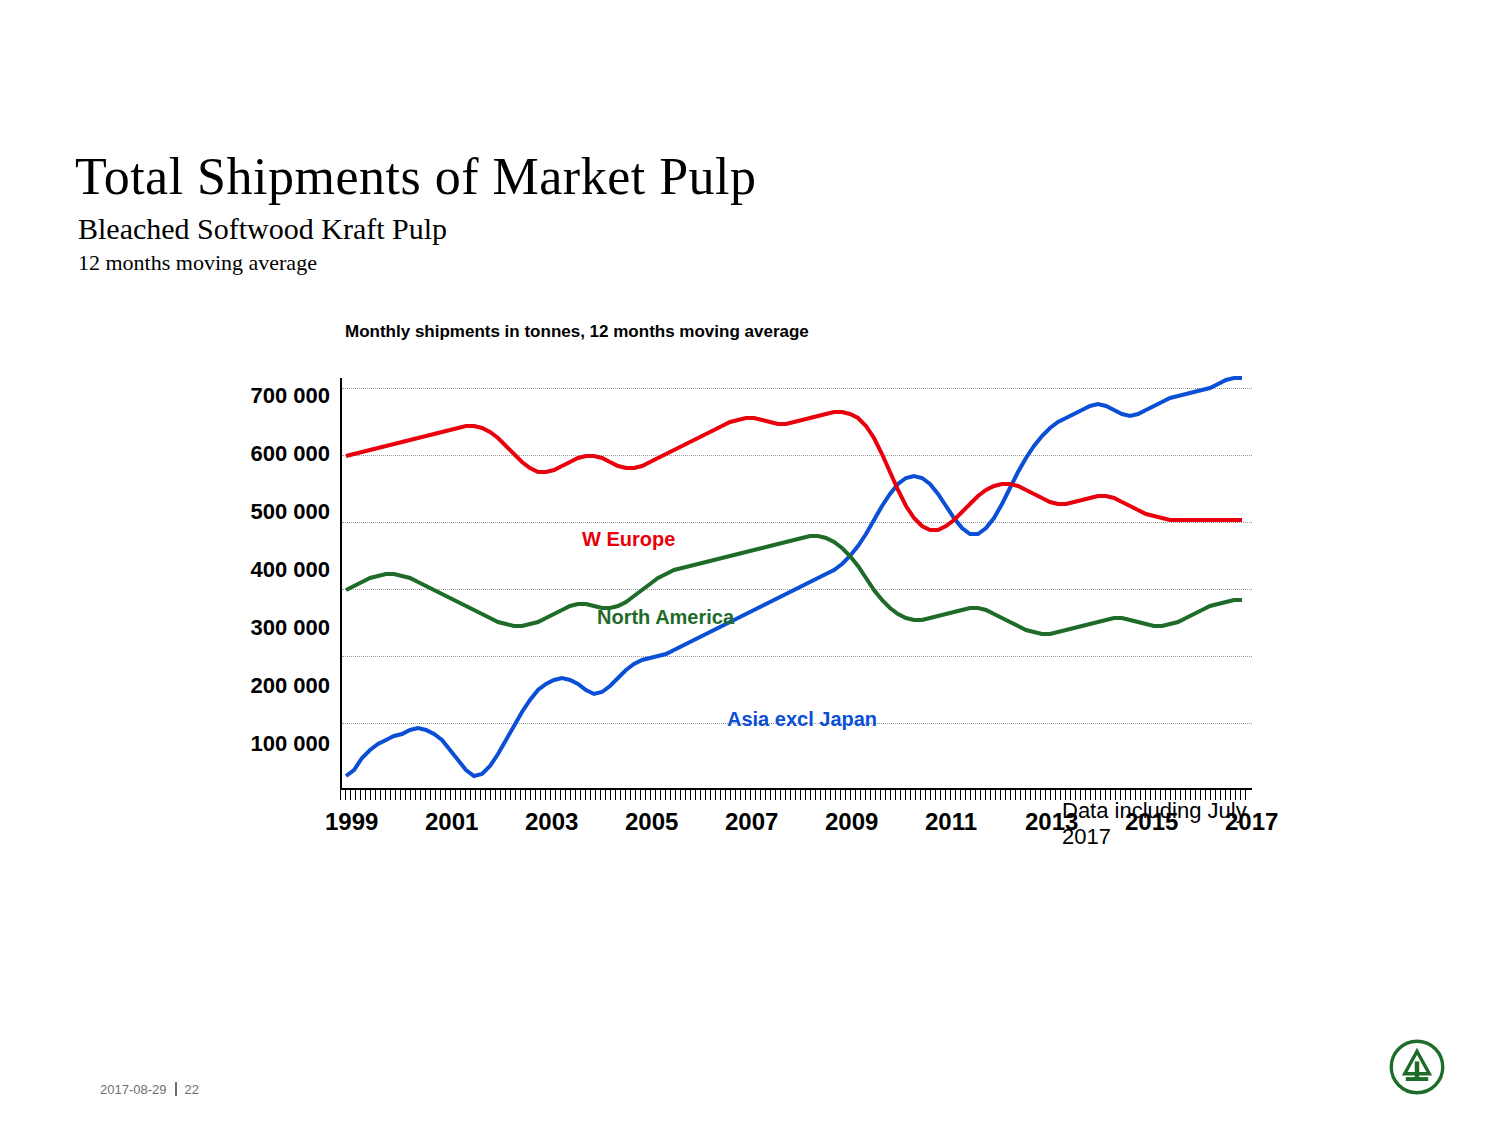Total Shipments of Market Pulp
Bleached Softwood Kraft Pulp
12 months moving average
Monthly shipments in tonnes, 12 months moving average
700 000
600 000
500 000
400 000
300 000
200 000
100 000
W Europe
North America
Asia excl Japan
Data including July 2017
1999 2001 2003 2005 2007 2009 2011 2013 2015 2017
2017-08-29 22